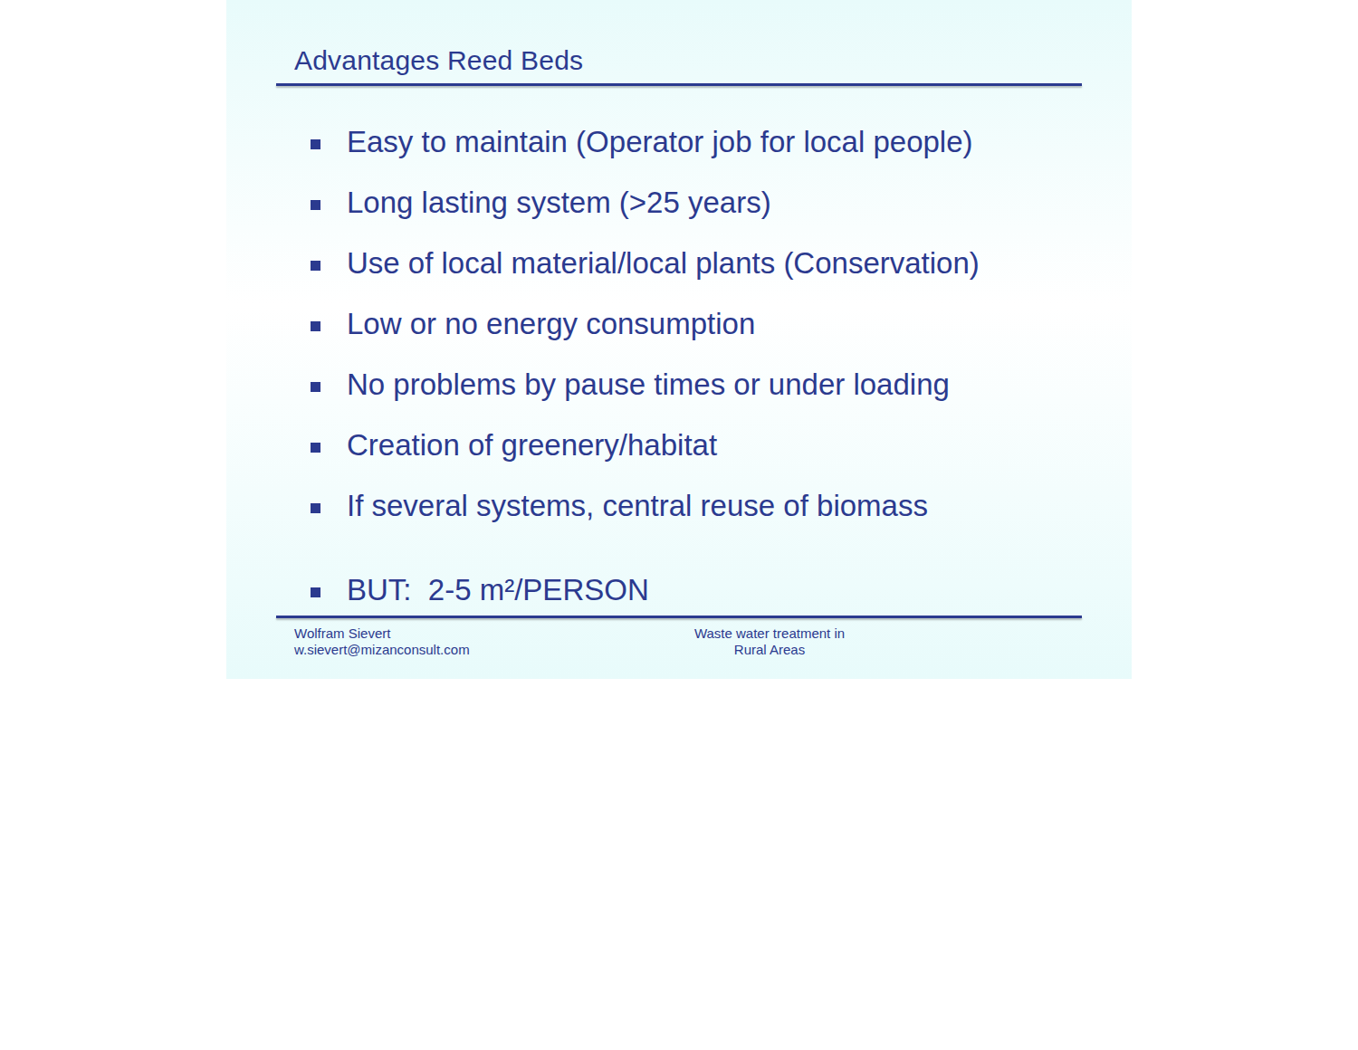Advantages Reed Beds
Easy to maintain (Operator job for local people)
Long lasting system (>25 years)
Use of local material/local plants (Conservation)
Low or no energy consumption
No problems by pause times or under loading
Creation of greenery/habitat
If several systems, central reuse of biomass
BUT: 2-5 m²/PERSON
Wolfram Sievert
w.sievert@mizanconsult.com
Waste water treatment in
Rural Areas